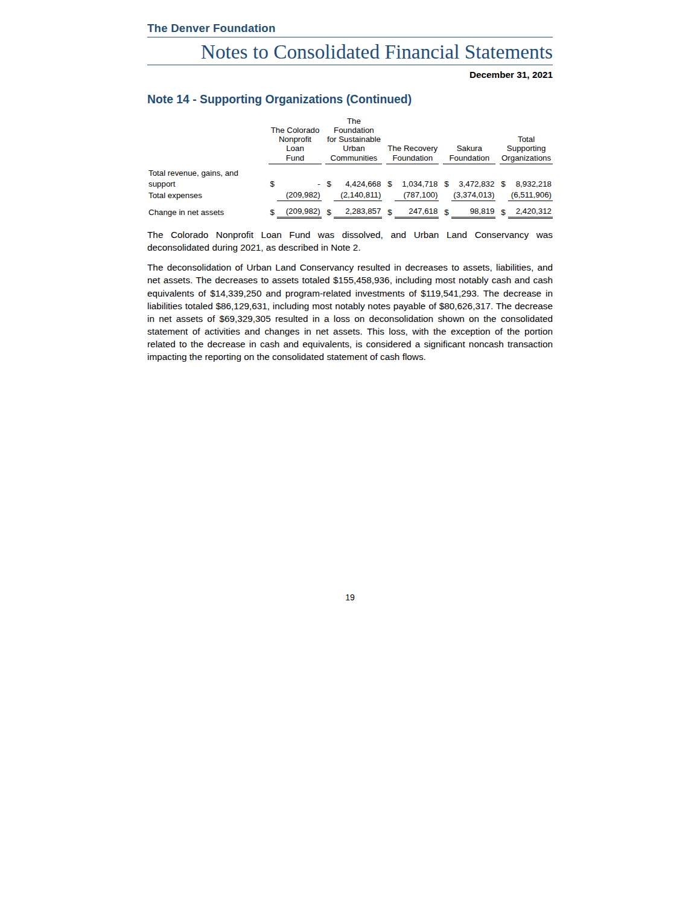The Denver Foundation
Notes to Consolidated Financial Statements
December 31, 2021
Note 14 - Supporting Organizations (Continued)
| | The Colorado Nonprofit Loan Fund | | The Foundation for Sustainable Urban Communities | | The Recovery Foundation | | Sakura Foundation | | Total Supporting Organizations |
| --- | --- | --- | --- | --- | --- | --- | --- | --- | --- |
| Total revenue, gains, and | | | | | | | | | |
| support | $ | - | | $ | 4,424,668 | | $ | 1,034,718 | | $ | 3,472,832 | | $ | 8,932,218 |
| Total expenses | | (209,982) | | | (2,140,811) | | | (787,100) | | | (3,374,013) | | | (6,511,906) |
| Change in net assets | $ | (209,982) | | $ | 2,283,857 | | $ | 247,618 | | $ | 98,819 | | $ | 2,420,312 |
The Colorado Nonprofit Loan Fund was dissolved, and Urban Land Conservancy was deconsolidated during 2021, as described in Note 2.
The deconsolidation of Urban Land Conservancy resulted in decreases to assets, liabilities, and net assets. The decreases to assets totaled $155,458,936, including most notably cash and cash equivalents of $14,339,250 and program-related investments of $119,541,293. The decrease in liabilities totaled $86,129,631, including most notably notes payable of $80,626,317. The decrease in net assets of $69,329,305 resulted in a loss on deconsolidation shown on the consolidated statement of activities and changes in net assets. This loss, with the exception of the portion related to the decrease in cash and equivalents, is considered a significant noncash transaction impacting the reporting on the consolidated statement of cash flows.
19